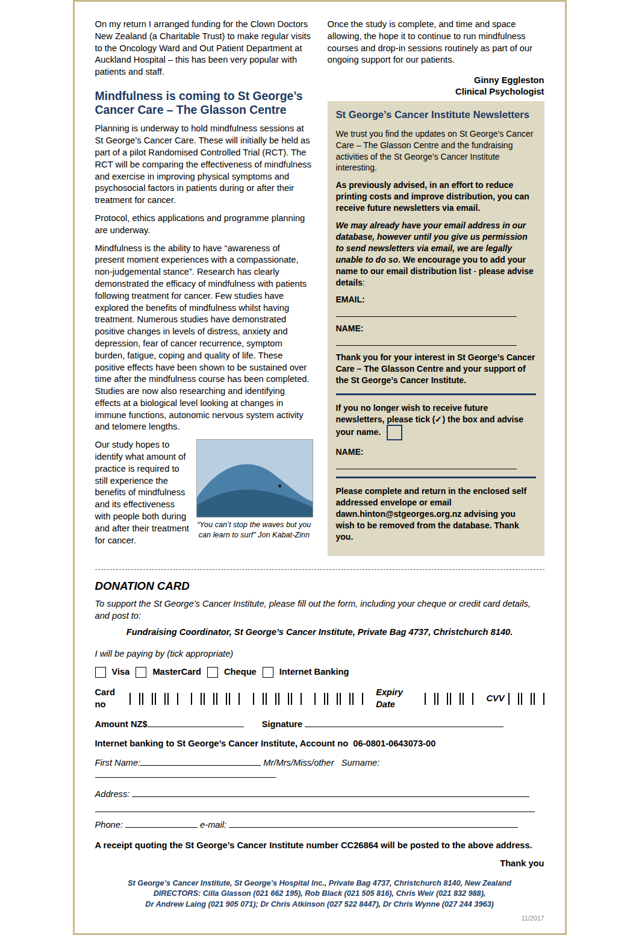On my return I arranged funding for the Clown Doctors New Zealand (a Charitable Trust) to make regular visits to the Oncology Ward and Out Patient Department at Auckland Hospital – this has been very popular with patients and staff.
Mindfulness is coming to St George’s Cancer Care – The Glasson Centre
Planning is underway to hold mindfulness sessions at St George’s Cancer Care. These will initially be held as part of a pilot Randomised Controlled Trial (RCT). The RCT will be comparing the effectiveness of mindfulness and exercise in improving physical symptoms and psychosocial factors in patients during or after their treatment for cancer.
Protocol, ethics applications and programme planning are underway.
Mindfulness is the ability to have “awareness of present moment experiences with a compassionate, non-judgemental stance”. Research has clearly demonstrated the efficacy of mindfulness with patients following treatment for cancer. Few studies have explored the benefits of mindfulness whilst having treatment. Numerous studies have demonstrated positive changes in levels of distress, anxiety and depression, fear of cancer recurrence, symptom burden, fatigue, coping and quality of life. These positive effects have been shown to be sustained over time after the mindfulness course has been completed. Studies are now also researching and identifying effects at a biological level looking at changes in immune functions, autonomic nervous system activity and telomere lengths.
Our study hopes to identify what amount of practice is required to still experience the benefits of mindfulness and its effectiveness with people both during and after their treatment for cancer.
“You can’t stop the waves but you can learn to surf” Jon Kabat-Zinn
Once the study is complete, and time and space allowing, the hope it to continue to run mindfulness courses and drop-in sessions routinely as part of our ongoing support for our patients.
Ginny Eggleston
Clinical Psychologist
St George’s Cancer Institute Newsletters
We trust you find the updates on St George’s Cancer Care – The Glasson Centre and the fundraising activities of the St George’s Cancer Institute interesting.
As previously advised, in an effort to reduce printing costs and improve distribution, you can receive future newsletters via email.
We may already have your email address in our database, however until you give us permission to send newsletters via email, we are legally unable to do so. We encourage you to add your name to our email distribution list - please advise details:
EMAIL:
NAME:
Thank you for your interest in St George’s Cancer Care – The Glasson Centre and your support of the St George’s Cancer Institute.
If you no longer wish to receive future newsletters, please tick (✓) the box and advise your name.
NAME:
Please complete and return in the enclosed self addressed envelope or email dawn.hinton@stgeorges.org.nz advising you wish to be removed from the database. Thank you.
DONATION CARD
To support the St George’s Cancer Institute, please fill out the form, including your cheque or credit card details, and post to:
Fundraising Coordinator, St George’s Cancer Institute, Private Bag 4737, Christchurch 8140.
I will be paying by (tick appropriate)
Visa MasterCard Cheque Internet Banking
Card no Expiry Date CVV
Amount NZ$
Signature
Internet banking to St George’s Cancer Institute, Account no 06-0801-0643073-00
First Name: Mr/Mrs/Miss/other Surname:
Address:
Phone: e-mail:
A receipt quoting the St George’s Cancer Institute number CC26864 will be posted to the above address.
Thank you
St George’s Cancer Institute, St George’s Hospital Inc., Private Bag 4737, Christchurch 8140, New Zealand
DIRECTORS: Cilla Glasson (021 662 195), Rob Black (021 505 816), Chris Weir (021 832 988),
Dr Andrew Laing (021 905 071); Dr Chris Atkinson (027 522 8447), Dr Chris Wynne (027 244 3963)
11/2017